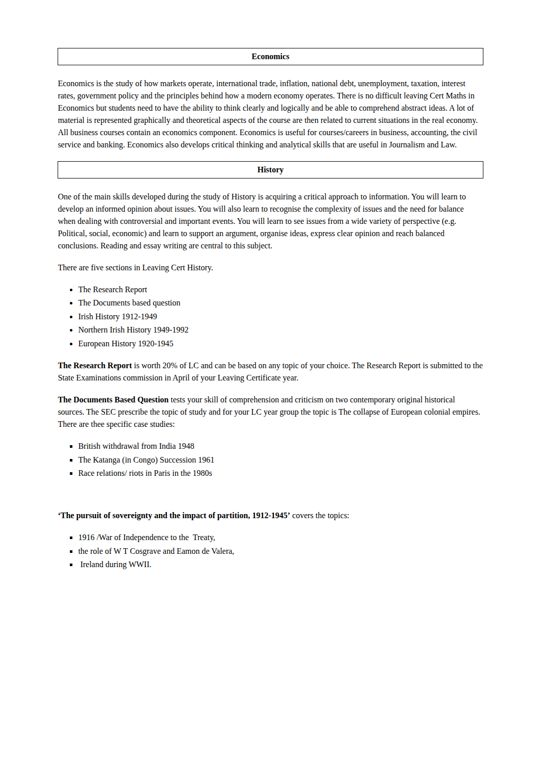Economics
Economics is the study of how markets operate, international trade, inflation, national debt, unemployment, taxation, interest rates, government policy and the principles behind how a modern economy operates. There is no difficult leaving Cert Maths in Economics but students need to have the ability to think clearly and logically and be able to comprehend abstract ideas. A lot of material is represented graphically and theoretical aspects of the course are then related to current situations in the real economy. All business courses contain an economics component. Economics is useful for courses/careers in business, accounting, the civil service and banking. Economics also develops critical thinking and analytical skills that are useful in Journalism and Law.
History
One of the main skills developed during the study of History is acquiring a critical approach to information. You will learn to develop an informed opinion about issues. You will also learn to recognise the complexity of issues and the need for balance when dealing with controversial and important events. You will learn to see issues from a wide variety of perspective (e.g. Political, social, economic) and learn to support an argument, organise ideas, express clear opinion and reach balanced conclusions. Reading and essay writing are central to this subject.
There are five sections in Leaving Cert History.
The Research Report
The Documents based question
Irish History 1912-1949
Northern Irish History 1949-1992
European History 1920-1945
The Research Report is worth 20% of LC and can be based on any topic of your choice. The Research Report is submitted to the State Examinations commission in April of your Leaving Certificate year.
The Documents Based Question tests your skill of comprehension and criticism on two contemporary original historical sources. The SEC prescribe the topic of study and for your LC year group the topic is The collapse of European colonial empires. There are thee specific case studies:
British withdrawal from India 1948
The Katanga (in Congo) Succession 1961
Race relations/ riots in Paris in the 1980s
‘The pursuit of sovereignty and the impact of partition, 1912-1945’ covers the topics:
1916 /War of Independence to the Treaty,
the role of W T Cosgrave and Eamon de Valera,
Ireland during WWII.